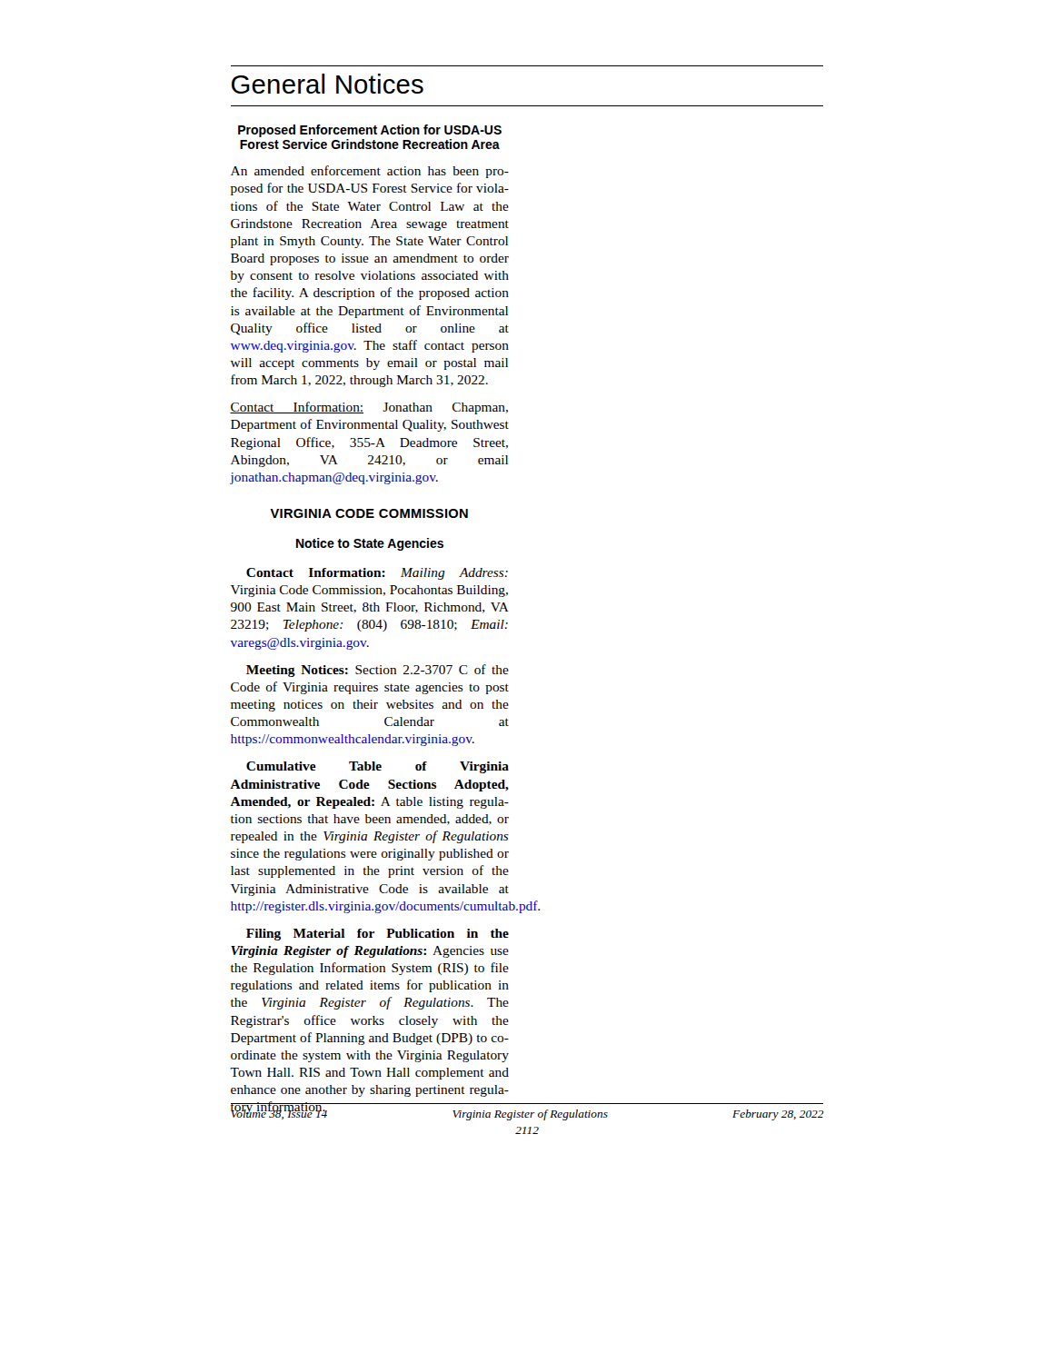General Notices
Proposed Enforcement Action for USDA-US Forest Service Grindstone Recreation Area
An amended enforcement action has been proposed for the USDA-US Forest Service for violations of the State Water Control Law at the Grindstone Recreation Area sewage treatment plant in Smyth County. The State Water Control Board proposes to issue an amendment to order by consent to resolve violations associated with the facility. A description of the proposed action is available at the Department of Environmental Quality office listed or online at www.deq.virginia.gov. The staff contact person will accept comments by email or postal mail from March 1, 2022, through March 31, 2022.
Contact Information: Jonathan Chapman, Department of Environmental Quality, Southwest Regional Office, 355-A Deadmore Street, Abingdon, VA 24210, or email jonathan.chapman@deq.virginia.gov.
VIRGINIA CODE COMMISSION
Notice to State Agencies
Contact Information: Mailing Address: Virginia Code Commission, Pocahontas Building, 900 East Main Street, 8th Floor, Richmond, VA 23219; Telephone: (804) 698-1810; Email: varegs@dls.virginia.gov.
Meeting Notices: Section 2.2-3707 C of the Code of Virginia requires state agencies to post meeting notices on their websites and on the Commonwealth Calendar at https://commonwealthcalendar.virginia.gov.
Cumulative Table of Virginia Administrative Code Sections Adopted, Amended, or Repealed: A table listing regulation sections that have been amended, added, or repealed in the Virginia Register of Regulations since the regulations were originally published or last supplemented in the print version of the Virginia Administrative Code is available at http://register.dls.virginia.gov/documents/cumultab.pdf.
Filing Material for Publication in the Virginia Register of Regulations: Agencies use the Regulation Information System (RIS) to file regulations and related items for publication in the Virginia Register of Regulations. The Registrar's office works closely with the Department of Planning and Budget (DPB) to coordinate the system with the Virginia Regulatory Town Hall. RIS and Town Hall complement and enhance one another by sharing pertinent regulatory information.
Volume 38, Issue 14 Virginia Register of Regulations February 28, 2022
2112